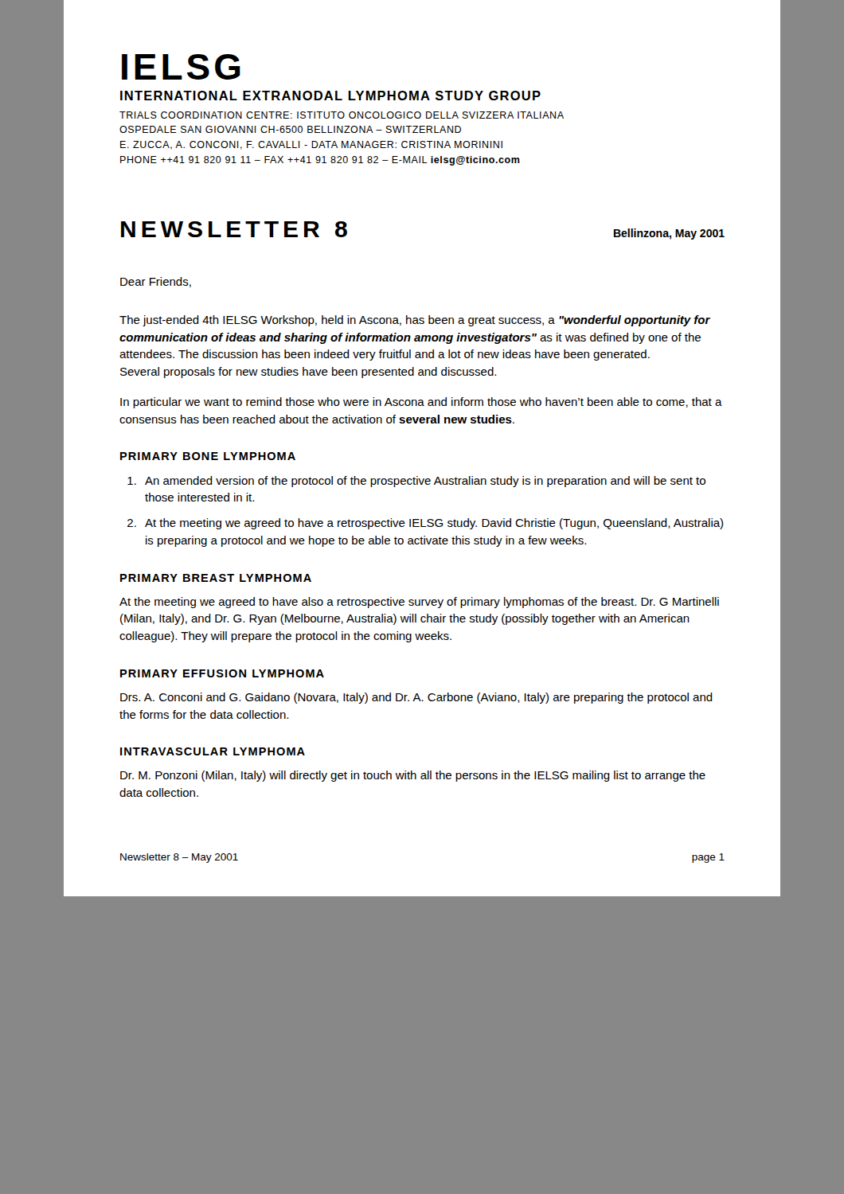IELSG
INTERNATIONAL EXTRANODAL LYMPHOMA STUDY GROUP
TRIALS COORDINATION CENTRE: ISTITUTO ONCOLOGICO DELLA SVIZZERA ITALIANA
OSPEDALE SAN GIOVANNI CH-6500 BELLINZONA – SWITZERLAND
E. ZUCCA, A. CONCONI, F. CAVALLI - DATA MANAGER: CRISTINA MORININI
PHONE ++41 91 820 91 11 – FAX ++41 91 820 91 82 – E-MAIL ielsg@ticino.com
NEWSLETTER 8
Bellinzona, May 2001
Dear Friends,
The just-ended 4th IELSG Workshop, held in Ascona, has been a great success, a "wonderful opportunity for communication of ideas and sharing of information among investigators" as it was defined by one of the attendees. The discussion has been indeed very fruitful and a lot of new ideas have been generated.
Several proposals for new studies have been presented and discussed.
In particular we want to remind those who were in Ascona and inform those who haven’t been able to come, that a consensus has been reached about the activation of several new studies.
PRIMARY BONE LYMPHOMA
An amended version of the protocol of the prospective Australian study is in preparation and will be sent to those interested in it.
At the meeting we agreed to have a retrospective IELSG study. David Christie (Tugun, Queensland, Australia) is preparing a protocol and we hope to be able to activate this study in a few weeks.
PRIMARY BREAST LYMPHOMA
At the meeting we agreed to have also a retrospective survey of primary lymphomas of the breast. Dr. G Martinelli (Milan, Italy), and Dr. G. Ryan (Melbourne, Australia) will chair the study (possibly together with an American colleague). They will prepare the protocol in the coming weeks.
PRIMARY EFFUSION LYMPHOMA
Drs. A. Conconi and G. Gaidano (Novara, Italy) and Dr. A. Carbone (Aviano, Italy) are preparing the protocol and the forms for the data collection.
INTRAVASCULAR LYMPHOMA
Dr. M. Ponzoni (Milan, Italy) will directly get in touch with all the persons in the IELSG mailing list to arrange the data collection.
Newsletter 8 – May 2001 page 1